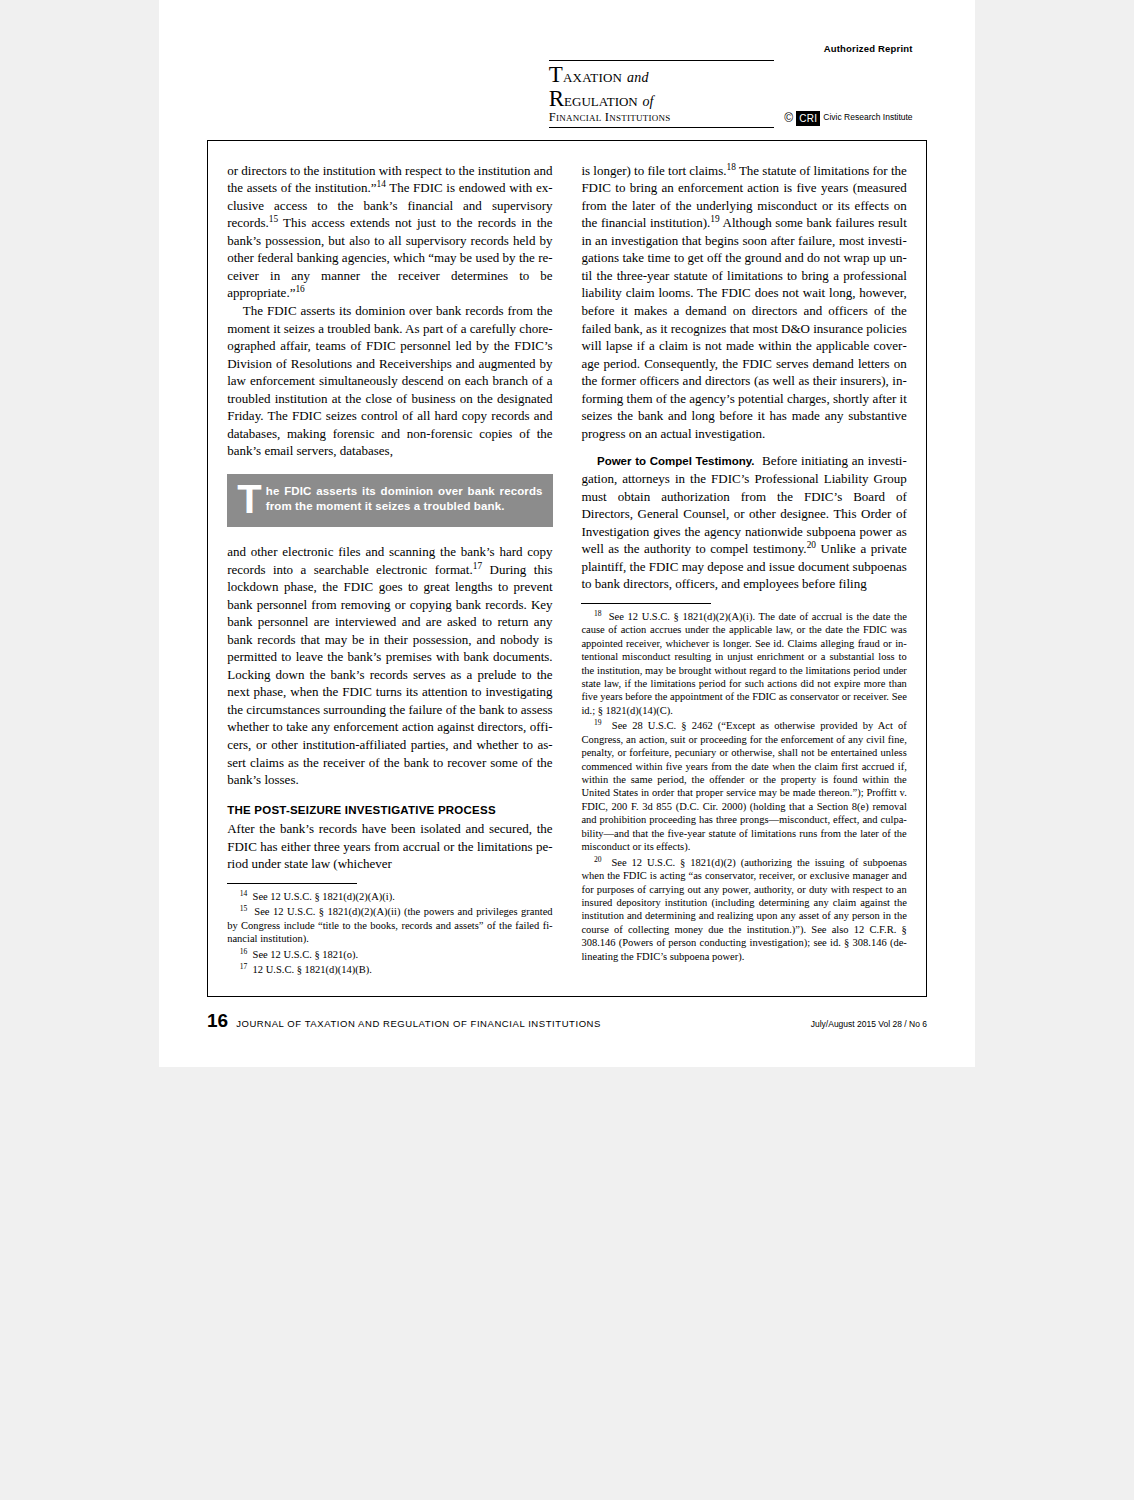Authorized Reprint
Taxation and
Regulation of
Financial Institutions
©CRI Civic Research Institute
or directors to the institution with respect to the institution and the assets of the institution.”14 The FDIC is endowed with exclusive access to the bank’s financial and supervisory records.15 This access extends not just to the records in the bank’s possession, but also to all supervisory records held by other federal banking agencies, which “may be used by the receiver in any manner the receiver determines to be appropriate.”16
The FDIC asserts its dominion over bank records from the moment it seizes a troubled bank. As part of a carefully choreographed affair, teams of FDIC personnel led by the FDIC’s Division of Resolutions and Receiverships and augmented by law enforcement simultaneously descend on each branch of a troubled institution at the close of business on the designated Friday. The FDIC seizes control of all hard copy records and databases, making forensic and non-forensic copies of the bank’s email servers, databases,
The FDIC asserts its dominion over bank records from the moment it seizes a troubled bank.
and other electronic files and scanning the bank’s hard copy records into a searchable electronic format.17 During this lockdown phase, the FDIC goes to great lengths to prevent bank personnel from removing or copying bank records. Key bank personnel are interviewed and are asked to return any bank records that may be in their possession, and nobody is permitted to leave the bank’s premises with bank documents. Locking down the bank’s records serves as a prelude to the next phase, when the FDIC turns its attention to investigating the circumstances surrounding the failure of the bank to assess whether to take any enforcement action against directors, officers, or other institution-affiliated parties, and whether to assert claims as the receiver of the bank to recover some of the bank’s losses.
The Post-Seizure Investigative Process
After the bank’s records have been isolated and secured, the FDIC has either three years from accrual or the limitations period under state law (whichever
14 See 12 U.S.C. § 1821(d)(2)(A)(i).
15 See 12 U.S.C. § 1821(d)(2)(A)(ii) (the powers and privileges granted by Congress include “title to the books, records and assets” of the failed financial institution).
16 See 12 U.S.C. § 1821(o).
17 12 U.S.C. § 1821(d)(14)(B).
is longer) to file tort claims.18 The statute of limitations for the FDIC to bring an enforcement action is five years (measured from the later of the underlying misconduct or its effects on the financial institution).19 Although some bank failures result in an investigation that begins soon after failure, most investigations take time to get off the ground and do not wrap up until the three-year statute of limitations to bring a professional liability claim looms. The FDIC does not wait long, however, before it makes a demand on directors and officers of the failed bank, as it recognizes that most D&O insurance policies will lapse if a claim is not made within the applicable coverage period. Consequently, the FDIC serves demand letters on the former officers and directors (as well as their insurers), informing them of the agency’s potential charges, shortly after it seizes the bank and long before it has made any substantive progress on an actual investigation.
Power to Compel Testimony. Before initiating an investigation, attorneys in the FDIC’s Professional Liability Group must obtain authorization from the FDIC’s Board of Directors, General Counsel, or other designee. This Order of Investigation gives the agency nationwide subpoena power as well as the authority to compel testimony.20 Unlike a private plaintiff, the FDIC may depose and issue document subpoenas to bank directors, officers, and employees before filing
18 See 12 U.S.C. § 1821(d)(2)(A)(i). The date of accrual is the date the cause of action accrues under the applicable law, or the date the FDIC was appointed receiver, whichever is longer. See id. Claims alleging fraud or intentional misconduct resulting in unjust enrichment or a substantial loss to the institution, may be brought without regard to the limitations period under state law, if the limitations period for such actions did not expire more than five years before the appointment of the FDIC as conservator or receiver. See id.; § 1821(d)(14)(C).
19 See 28 U.S.C. § 2462 (“Except as otherwise provided by Act of Congress, an action, suit or proceeding for the enforcement of any civil fine, penalty, or forfeiture, pecuniary or otherwise, shall not be entertained unless commenced within five years from the date when the claim first accrued if, within the same period, the offender or the property is found within the United States in order that proper service may be made thereon.”); Proffitt v. FDIC, 200 F. 3d 855 (D.C. Cir. 2000) (holding that a Section 8(e) removal and prohibition proceeding has three prongs—misconduct, effect, and culpability—and that the five-year statute of limitations runs from the later of the misconduct or its effects).
20 See 12 U.S.C. § 1821(d)(2) (authorizing the issuing of subpoenas when the FDIC is acting “as conservator, receiver, or exclusive manager and for purposes of carrying out any power, authority, or duty with respect to an insured depository institution (including determining any claim against the institution and determining and realizing upon any asset of any person in the course of collecting money due the institution.)”). See also 12 C.F.R. § 308.146 (Powers of person conducting investigation); see id. § 308.146 (delineating the FDIC’s subpoena power).
16 Journal of Taxation and Regulation of Financial Institutions
July/August 2015 Vol 28 / No 6